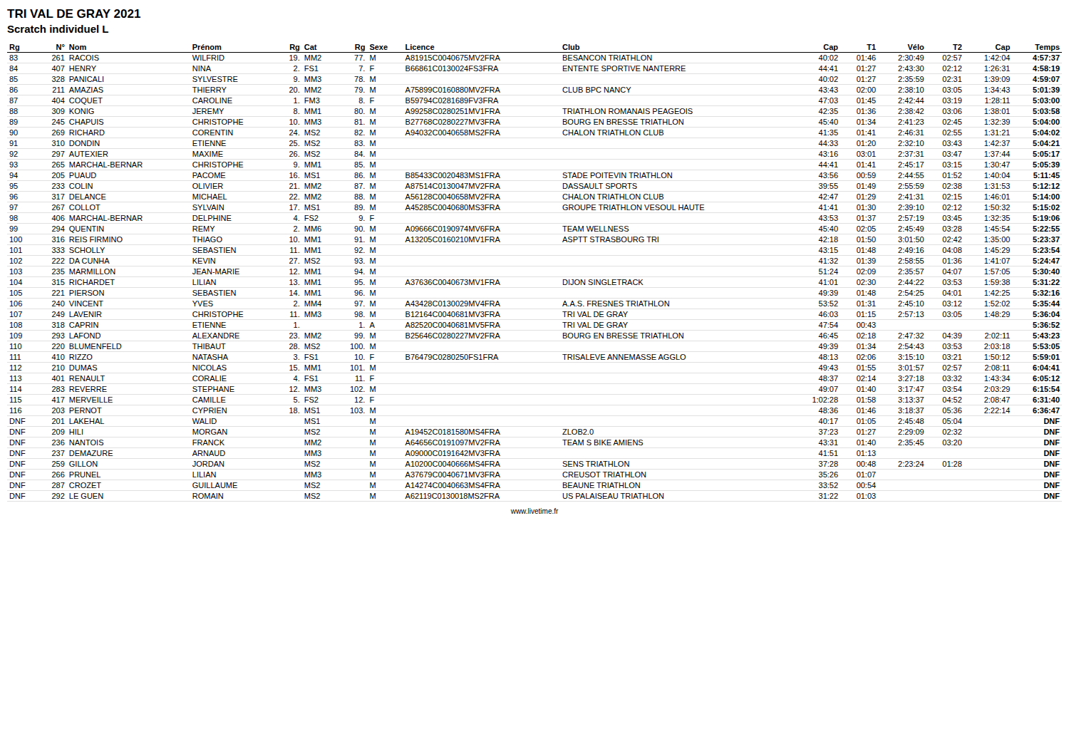TRI VAL DE GRAY 2021
Scratch individuel L
| Rg | N° | Nom | Prénom | Rg | Cat | Rg | Sexe | Licence | Club | Cap | T1 | Vélo | T2 | Cap | Temps |
| --- | --- | --- | --- | --- | --- | --- | --- | --- | --- | --- | --- | --- | --- | --- | --- |
| 83 | 261 | RACOIS | WILFRID | 19. | MM2 | 77. | M | A81915C0040675MV2FRA | BESANCON TRIATHLON | 40:02 | 01:46 | 2:30:49 | 02:57 | 1:42:04 | 4:57:37 |
| 84 | 407 | HENRY | NINA | 2. | FS1 | 7. | F | B66861C0130024FS3FRA | ENTENTE SPORTIVE NANTERRE | 44:41 | 01:27 | 2:43:30 | 02:12 | 1:26:31 | 4:58:19 |
| 85 | 328 | PANICALI | SYLVESTRE | 9. | MM3 | 78. | M | | | 40:02 | 01:27 | 2:35:59 | 02:31 | 1:39:09 | 4:59:07 |
| 86 | 211 | AMAZIAS | THIERRY | 20. | MM2 | 79. | M | A75899C0160880MV2FRA | CLUB BPC NANCY | 43:43 | 02:00 | 2:38:10 | 03:05 | 1:34:43 | 5:01:39 |
| 87 | 404 | COQUET | CAROLINE | 1. | FM3 | 8. | F | B59794C0281689FV3FRA | | 47:03 | 01:45 | 2:42:44 | 03:19 | 1:28:11 | 5:03:00 |
| 88 | 309 | KONIG | JEREMY | 8. | MM1 | 80. | M | A99258C0280251MV1FRA | TRIATHLON ROMANAIS PEAGEOIS | 42:35 | 01:36 | 2:38:42 | 03:06 | 1:38:01 | 5:03:58 |
| 89 | 245 | CHAPUIS | CHRISTOPHE | 10. | MM3 | 81. | M | B27768C0280227MV3FRA | BOURG EN BRESSE TRIATHLON | 45:40 | 01:34 | 2:41:23 | 02:45 | 1:32:39 | 5:04:00 |
| 90 | 269 | RICHARD | CORENTIN | 24. | MS2 | 82. | M | A94032C0040658MS2FRA | CHALON TRIATHLON CLUB | 41:35 | 01:41 | 2:46:31 | 02:55 | 1:31:21 | 5:04:02 |
| 91 | 310 | DONDIN | ETIENNE | 25. | MS2 | 83. | M | | | 44:33 | 01:20 | 2:32:10 | 03:43 | 1:42:37 | 5:04:21 |
| 92 | 297 | AUTEXIER | MAXIME | 26. | MS2 | 84. | M | | | 43:16 | 03:01 | 2:37:31 | 03:47 | 1:37:44 | 5:05:17 |
| 93 | 265 | MARCHAL-BERNAR | CHRISTOPHE | 9. | MM1 | 85. | M | | | 44:41 | 01:41 | 2:45:17 | 03:15 | 1:30:47 | 5:05:39 |
| 94 | 205 | PUAUD | PACOME | 16. | MS1 | 86. | M | B85433C0020483MS1FRA | STADE POITEVIN TRIATHLON | 43:56 | 00:59 | 2:44:55 | 01:52 | 1:40:04 | 5:11:45 |
| 95 | 233 | COLIN | OLIVIER | 21. | MM2 | 87. | M | A87514C0130047MV2FRA | DASSAULT SPORTS | 39:55 | 01:49 | 2:55:59 | 02:38 | 1:31:53 | 5:12:12 |
| 96 | 317 | DELANCE | MICHAEL | 22. | MM2 | 88. | M | A56128C0040658MV2FRA | CHALON TRIATHLON CLUB | 42:47 | 01:29 | 2:41:31 | 02:15 | 1:46:01 | 5:14:00 |
| 97 | 267 | COLLOT | SYLVAIN | 17. | MS1 | 89. | M | A45285C0040680MS3FRA | GROUPE TRIATHLON VESOUL HAUTE | 41:41 | 01:30 | 2:39:10 | 02:12 | 1:50:32 | 5:15:02 |
| 98 | 406 | MARCHAL-BERNAR | DELPHINE | 4. | FS2 | 9. | F | | | 43:53 | 01:37 | 2:57:19 | 03:45 | 1:32:35 | 5:19:06 |
| 99 | 294 | QUENTIN | REMY | 2. | MM6 | 90. | M | A09666C0190974MV6FRA | TEAM WELLNESS | 45:40 | 02:05 | 2:45:49 | 03:28 | 1:45:54 | 5:22:55 |
| 100 | 316 | REIS FIRMINO | THIAGO | 10. | MM1 | 91. | M | A13205C0160210MV1FRA | ASPTT STRASBOURG TRI | 42:18 | 01:50 | 3:01:50 | 02:42 | 1:35:00 | 5:23:37 |
| 101 | 333 | SCHOLLY | SEBASTIEN | 11. | MM1 | 92. | M | | | 43:15 | 01:48 | 2:49:16 | 04:08 | 1:45:29 | 5:23:54 |
| 102 | 222 | DA CUNHA | KEVIN | 27. | MS2 | 93. | M | | | 41:32 | 01:39 | 2:58:55 | 01:36 | 1:41:07 | 5:24:47 |
| 103 | 235 | MARMILLON | JEAN-MARIE | 12. | MM1 | 94. | M | | | 51:24 | 02:09 | 2:35:57 | 04:07 | 1:57:05 | 5:30:40 |
| 104 | 315 | RICHARDET | LILIAN | 13. | MM1 | 95. | M | A37636C0040673MV1FRA | DIJON SINGLETRACK | 41:01 | 02:30 | 2:44:22 | 03:53 | 1:59:38 | 5:31:22 |
| 105 | 221 | PIERSON | SEBASTIEN | 14. | MM1 | 96. | M | | | 49:39 | 01:48 | 2:54:25 | 04:01 | 1:42:25 | 5:32:16 |
| 106 | 240 | VINCENT | YVES | 2. | MM4 | 97. | M | A43428C0130029MV4FRA | A.A.S. FRESNES TRIATHLON | 53:52 | 01:31 | 2:45:10 | 03:12 | 1:52:02 | 5:35:44 |
| 107 | 249 | LAVENIR | CHRISTOPHE | 11. | MM3 | 98. | M | B12164C0040681MV3FRA | TRI VAL DE GRAY | 46:03 | 01:15 | 2:57:13 | 03:05 | 1:48:29 | 5:36:04 |
| 108 | 318 | CAPRIN | ETIENNE | 1. | | 1. | A | A82520C0040681MV5FRA | TRI VAL DE GRAY | 47:54 | 00:43 | | | | 5:36:52 |
| 109 | 293 | LAFOND | ALEXANDRE | 23. | MM2 | 99. | M | B25646C0280227MV2FRA | BOURG EN BRESSE TRIATHLON | 46:45 | 02:18 | 2:47:32 | 04:39 | 2:02:11 | 5:43:23 |
| 110 | 220 | BLUMENFELD | THIBAUT | 28. | MS2 | 100. | M | | | 49:39 | 01:34 | 2:54:43 | 03:53 | 2:03:18 | 5:53:05 |
| 111 | 410 | RIZZO | NATASHA | 3. | FS1 | 10. | F | B76479C0280250FS1FRA | TRISALEVE ANNEMASSE AGGLO | 48:13 | 02:06 | 3:15:10 | 03:21 | 1:50:12 | 5:59:01 |
| 112 | 210 | DUMAS | NICOLAS | 15. | MM1 | 101. | M | | | 49:43 | 01:55 | 3:01:57 | 02:57 | 2:08:11 | 6:04:41 |
| 113 | 401 | RENAULT | CORALIE | 4. | FS1 | 11. | F | | | 48:37 | 02:14 | 3:27:18 | 03:32 | 1:43:34 | 6:05:12 |
| 114 | 283 | REVERRE | STEPHANE | 12. | MM3 | 102. | M | | | 49:07 | 01:40 | 3:17:47 | 03:54 | 2:03:29 | 6:15:54 |
| 115 | 417 | MERVEILLE | CAMILLE | 5. | FS2 | 12. | F | | | 1:02:28 | 01:58 | 3:13:37 | 04:52 | 2:08:47 | 6:31:40 |
| 116 | 203 | PERNOT | CYPRIEN | 18. | MS1 | 103. | M | | | 48:36 | 01:46 | 3:18:37 | 05:36 | 2:22:14 | 6:36:47 |
| DNF | 201 | LAKEHAL | WALID | | MS1 | | M | | | 40:17 | 01:05 | 2:45:48 | 05:04 | | DNF |
| DNF | 209 | HILI | MORGAN | | MS2 | | M | A19452C0181580MS4FRA | ZLOB2.0 | 37:23 | 01:27 | 2:29:09 | 02:32 | | DNF |
| DNF | 236 | NANTOIS | FRANCK | | MM2 | | M | A64656C0191097MV2FRA | TEAM S BIKE AMIENS | 43:31 | 01:40 | 2:35:45 | 03:20 | | DNF |
| DNF | 237 | DEMAZURE | ARNAUD | | MM3 | | M | A09000C0191642MV3FRA | | 41:51 | 01:13 | | | | DNF |
| DNF | 259 | GILLON | JORDAN | | MS2 | | M | A10200C0040666MS4FRA | SENS TRIATHLON | 37:28 | 00:48 | 2:23:24 | 01:28 | | DNF |
| DNF | 266 | PRUNEL | LILIAN | | MM3 | | M | A37679C0040671MV3FRA | CREUSOT TRIATHLON | 35:26 | 01:07 | | | | DNF |
| DNF | 287 | CROZET | GUILLAUME | | MS2 | | M | A14274C0040663MS4FRA | BEAUNE TRIATHLON | 33:52 | 00:54 | | | | DNF |
| DNF | 292 | LE GUEN | ROMAIN | | MS2 | | M | A62119C0130018MS2FRA | US PALAISEAU TRIATHLON | 31:22 | 01:03 | | | | DNF |
www.livetime.fr